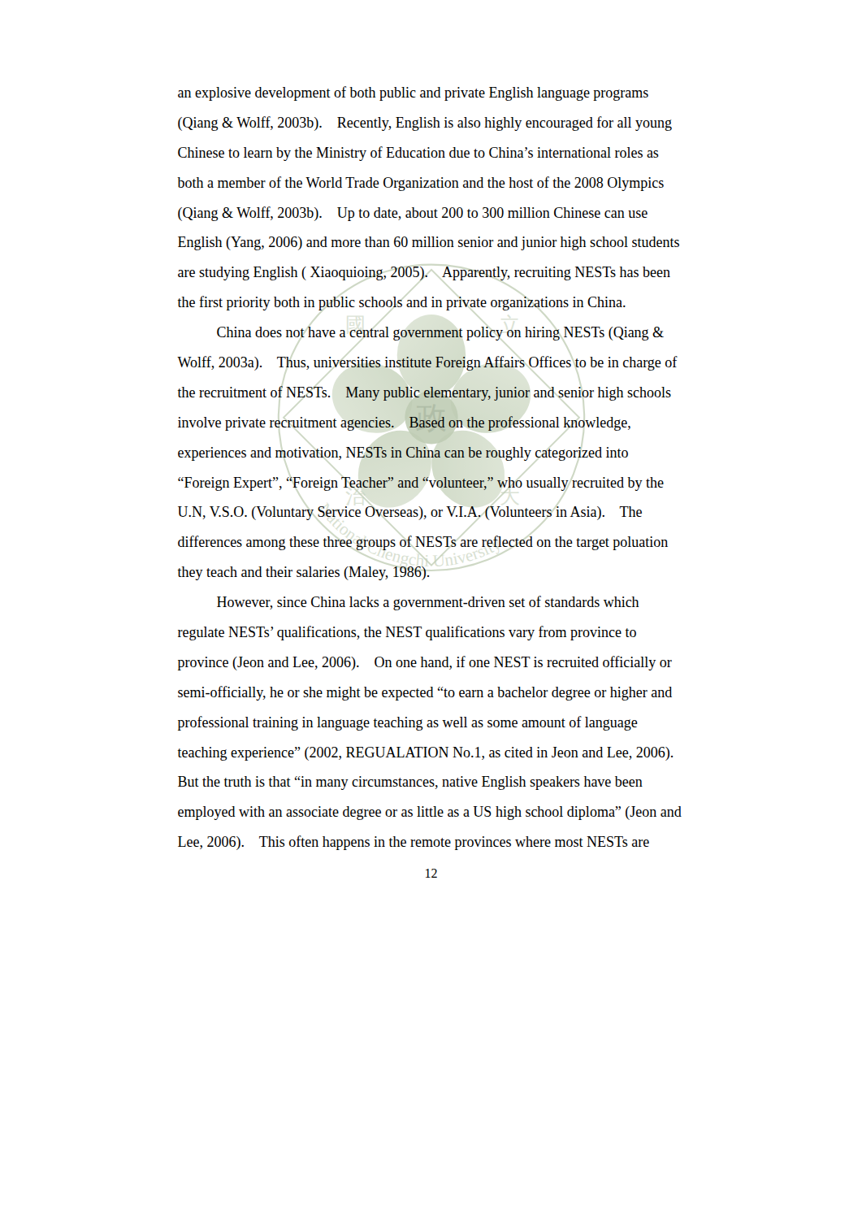政 國 立 治 大 National Chengchi University
an explosive development of both public and private English language programs
(Qiang & Wolff, 2003b). Recently, English is also highly encouraged for all young
Chinese to learn by the Ministry of Education due to China’s international roles as
both a member of the World Trade Organization and the host of the 2008 Olympics
(Qiang & Wolff, 2003b). Up to date, about 200 to 300 million Chinese can use
English (Yang, 2006) and more than 60 million senior and junior high school students
are studying English ( Xiaoquioing, 2005). Apparently, recruiting NESTs has been
the first priority both in public schools and in private organizations in China.
China does not have a central government policy on hiring NESTs (Qiang &
Wolff, 2003a). Thus, universities institute Foreign Affairs Offices to be in charge of
the recruitment of NESTs. Many public elementary, junior and senior high schools
involve private recruitment agencies. Based on the professional knowledge,
experiences and motivation, NESTs in China can be roughly categorized into
“Foreign Expert”, “Foreign Teacher” and “volunteer,” who usually recruited by the
U.N, V.S.O. (Voluntary Service Overseas), or V.I.A. (Volunteers in Asia). The
differences among these three groups of NESTs are reflected on the target poluation
they teach and their salaries (Maley, 1986).
However, since China lacks a government-driven set of standards which
regulate NESTs’ qualifications, the NEST qualifications vary from province to
province (Jeon and Lee, 2006). On one hand, if one NEST is recruited officially or
semi-officially, he or she might be expected “to earn a bachelor degree or higher and
professional training in language teaching as well as some amount of language
teaching experience” (2002, REGUALATION No.1, as cited in Jeon and Lee, 2006).
But the truth is that “in many circumstances, native English speakers have been
employed with an associate degree or as little as a US high school diploma” (Jeon and
Lee, 2006). This often happens in the remote provinces where most NESTs are
12